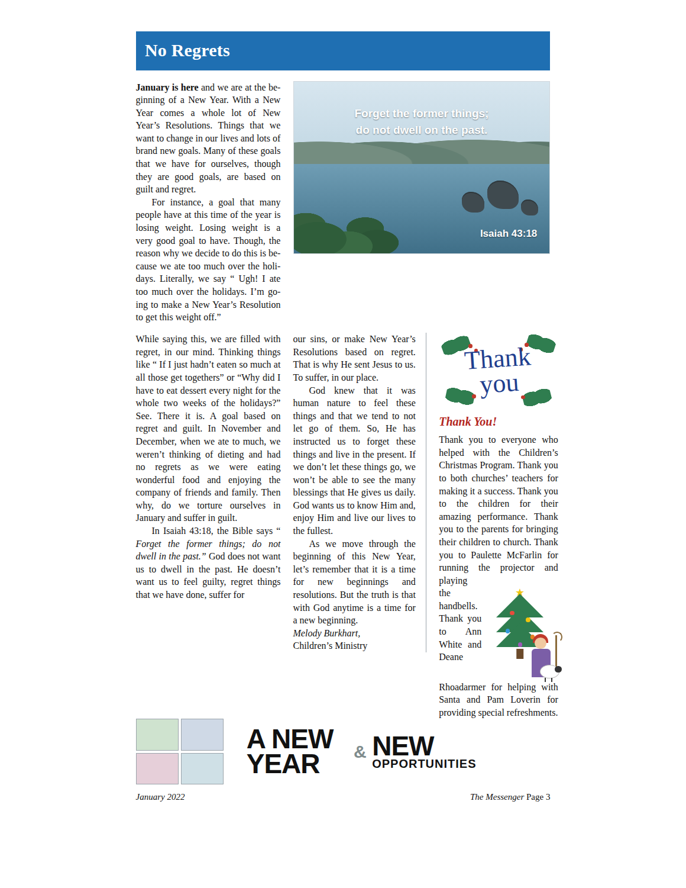No Regrets
January is here and we are at the beginning of a New Year. With a New Year comes a whole lot of New Year’s Resolutions. Things that we want to change in our lives and lots of brand new goals. Many of these goals that we have for ourselves, though they are good goals, are based on guilt and regret.
For instance, a goal that many people have at this time of the year is losing weight. Losing weight is a very good goal to have. Though, the reason why we decide to do this is because we ate too much over the holidays. Literally, we say “ Ugh! I ate too much over the holidays. I’m going to make a New Year’s Resolution to get this weight off.”
Forget the former things;
do not dwell on the past.
Isaiah 43:18
While saying this, we are filled with regret, in our mind. Thinking things like “ If I just hadn’t eaten so much at all those get togethers” or “Why did I have to eat dessert every night for the whole two weeks of the holidays?” See. There it is. A goal based on regret and guilt. In November and December, when we ate to much, we weren’t thinking of dieting and had no regrets as we were eating wonderful food and enjoying the company of friends and family. Then why, do we torture ourselves in January and suffer in guilt.
In Isaiah 43:18, the Bible says “ Forget the former things; do not dwell in the past.” God does not want us to dwell in the past. He doesn’t want us to feel guilty, regret things that we have done, suffer for
our sins, or make New Year’s Resolutions based on regret. That is why He sent Jesus to us. To suffer, in our place.
God knew that it was human nature to feel these things and that we tend to not let go of them. So, He has instructed us to forget these things and live in the present. If we don’t let these things go, we won’t be able to see the many blessings that He gives us daily. God wants us to know Him and, enjoy Him and live our lives to the fullest.
As we move through the beginning of this New Year, let’s remember that it is a time for new beginnings and resolutions. But the truth is that with God anytime is a time for a new beginning.
Melody Burkhart,
Children’s Ministry
Thank
you
Thank You!
Thank you to everyone who helped with the Children’s Christmas Program. Thank you to both churches’ teachers for making it a success. Thank you to the children for their amazing performance. Thank you to the parents for bringing their children to church. Thank you to Paulette McFarlin for running the projector and playing
★
the handbells. Thank you to Ann White and Deane Rhoadarmer for helping with Santa and Pam Loverin for providing special refreshments.
A NEWYEAR
&
NEWOPPORTUNITIES
January 2022
The Messenger Page 3